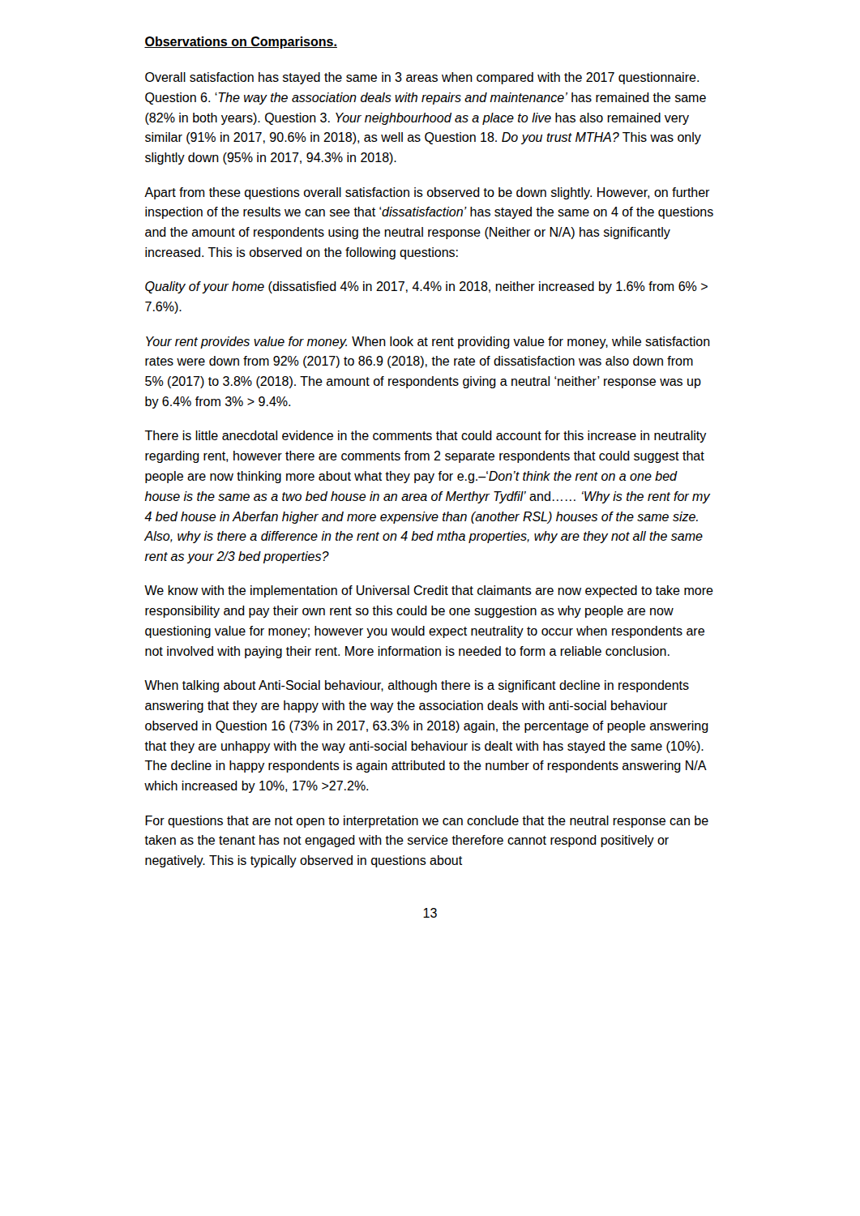Observations on Comparisons.
Overall satisfaction has stayed the same in 3 areas when compared with the 2017 questionnaire. Question 6. ‘The way the association deals with repairs and maintenance’ has remained the same (82% in both years). Question 3. Your neighbourhood as a place to live has also remained very similar (91% in 2017, 90.6% in 2018), as well as Question 18. Do you trust MTHA? This was only slightly down (95% in 2017, 94.3% in 2018).
Apart from these questions overall satisfaction is observed to be down slightly. However, on further inspection of the results we can see that ‘dissatisfaction’ has stayed the same on 4 of the questions and the amount of respondents using the neutral response (Neither or N/A) has significantly increased. This is observed on the following questions:
Quality of your home (dissatisfied 4% in 2017, 4.4% in 2018, neither increased by 1.6% from 6% > 7.6%).
Your rent provides value for money. When look at rent providing value for money, while satisfaction rates were down from 92% (2017) to 86.9 (2018), the rate of dissatisfaction was also down from 5% (2017) to 3.8% (2018). The amount of respondents giving a neutral ‘neither’ response was up by 6.4% from 3% > 9.4%.
There is little anecdotal evidence in the comments that could account for this increase in neutrality regarding rent, however there are comments from 2 separate respondents that could suggest that people are now thinking more about what they pay for e.g.–‘Don’t think the rent on a one bed house is the same as a two bed house in an area of Merthyr Tydfil’ and…… ‘Why is the rent for my 4 bed house in Aberfan higher and more expensive than (another RSL) houses of the same size. Also, why is there a difference in the rent on 4 bed mtha properties, why are they not all the same rent as your 2/3 bed properties?
We know with the implementation of Universal Credit that claimants are now expected to take more responsibility and pay their own rent so this could be one suggestion as why people are now questioning value for money; however you would expect neutrality to occur when respondents are not involved with paying their rent. More information is needed to form a reliable conclusion.
When talking about Anti-Social behaviour, although there is a significant decline in respondents answering that they are happy with the way the association deals with anti-social behaviour observed in Question 16 (73% in 2017, 63.3% in 2018) again, the percentage of people answering that they are unhappy with the way anti-social behaviour is dealt with has stayed the same (10%). The decline in happy respondents is again attributed to the number of respondents answering N/A which increased by 10%, 17% >27.2%.
For questions that are not open to interpretation we can conclude that the neutral response can be taken as the tenant has not engaged with the service therefore cannot respond positively or negatively. This is typically observed in questions about
13